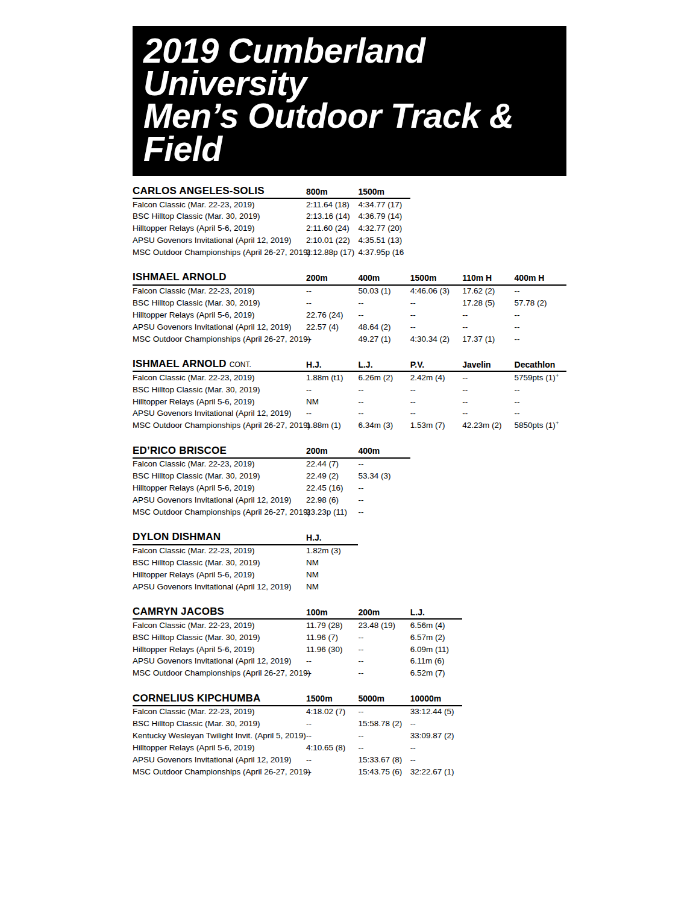2019 Cumberland UniversityMen’s Outdoor Track & Field
| Carlos Angeles-Solis | 800m | 1500m | | | |
| --- | --- | --- | --- | --- | --- |
| Falcon Classic (Mar. 22-23, 2019) | 2:11.64 (18) | 4:34.77 (17) | | | |
| BSC Hilltop Classic (Mar. 30, 2019) | 2:13.16 (14) | 4:36.79 (14) | | | |
| Hilltopper Relays (April 5-6, 2019) | 2:11.60 (24) | 4:32.77 (20) | | | |
| APSU Govenors Invitational (April 12, 2019) | 2:10.01 (22) | 4:35.51 (13) | | | |
| MSC Outdoor Championships (April 26-27, 2019) | 2:12.88p (17) | 4:37.95p (16 | | | |
| Ishmael Arnold | 200m | 400m | 1500m | 110m H | 400m H |
| --- | --- | --- | --- | --- | --- |
| Falcon Classic (Mar. 22-23, 2019) | -- | 50.03 (1) | 4:46.06 (3) | 17.62 (2) | -- |
| BSC Hilltop Classic (Mar. 30, 2019) | -- | -- | -- | 17.28 (5) | 57.78 (2) |
| Hilltopper Relays (April 5-6, 2019) | 22.76 (24) | -- | -- | -- | -- |
| APSU Govenors Invitational (April 12, 2019) | 22.57 (4) | 48.64 (2) | -- | -- | -- |
| MSC Outdoor Championships (April 26-27, 2019) | -- | 49.27 (1) | 4:30.34 (2) | 17.37 (1) | -- |
| Ishmael Arnold cont. | H.J. | L.J. | P.V. | Javelin | Decathlon |
| --- | --- | --- | --- | --- | --- |
| Falcon Classic (Mar. 22-23, 2019) | 1.88m (t1) | 6.26m (2) | 2.42m (4) | -- | 5759pts (1) + |
| BSC Hilltop Classic (Mar. 30, 2019) | -- | -- | -- | -- | -- |
| Hilltopper Relays (April 5-6, 2019) | NM | -- | -- | -- | -- |
| APSU Govenors Invitational (April 12, 2019) | -- | -- | -- | -- | -- |
| MSC Outdoor Championships (April 26-27, 2019) | 1.88m (1) | 6.34m (3) | 1.53m (7) | 42.23m (2) | 5850pts (1) + |
| Ed’Rico Briscoe | 200m | 400m | | | |
| --- | --- | --- | --- | --- | --- |
| Falcon Classic (Mar. 22-23, 2019) | 22.44 (7) | -- | | | |
| BSC Hilltop Classic (Mar. 30, 2019) | 22.49 (2) | 53.34 (3) | | | |
| Hilltopper Relays (April 5-6, 2019) | 22.45 (16) | -- | | | |
| APSU Govenors Invitational (April 12, 2019) | 22.98 (6) | -- | | | |
| MSC Outdoor Championships (April 26-27, 2019) | 23.23p (11) | -- | | | |
| Dylon Dishman | H.J. | | | | |
| --- | --- | --- | --- | --- | --- |
| Falcon Classic (Mar. 22-23, 2019) | 1.82m (3) | | | | |
| BSC Hilltop Classic (Mar. 30, 2019) | NM | | | | |
| Hilltopper Relays (April 5-6, 2019) | NM | | | | |
| APSU Govenors Invitational (April 12, 2019) | NM | | | | |
| Camryn Jacobs | 100m | 200m | L.J. | | |
| --- | --- | --- | --- | --- | --- |
| Falcon Classic (Mar. 22-23, 2019) | 11.79 (28) | 23.48 (19) | 6.56m (4) | | |
| BSC Hilltop Classic (Mar. 30, 2019) | 11.96 (7) | -- | 6.57m (2) | | |
| Hilltopper Relays (April 5-6, 2019) | 11.96 (30) | -- | 6.09m (11) | | |
| APSU Govenors Invitational (April 12, 2019) | -- | -- | 6.11m (6) | | |
| MSC Outdoor Championships (April 26-27, 2019) | -- | -- | 6.52m (7) | | |
| Cornelius Kipchumba | 1500m | 5000m | 10000m | | |
| --- | --- | --- | --- | --- | --- |
| Falcon Classic (Mar. 22-23, 2019) | 4:18.02 (7) | -- | 33:12.44 (5) | | |
| BSC Hilltop Classic (Mar. 30, 2019) | -- | 15:58.78 (2) | -- | | |
| Kentucky Wesleyan Twilight Invit. (April 5, 2019) | -- | -- | 33:09.87 (2) | | |
| Hilltopper Relays (April 5-6, 2019) | 4:10.65 (8) | -- | -- | | |
| APSU Govenors Invitational (April 12, 2019) | -- | 15:33.67 (8) | -- | | |
| MSC Outdoor Championships (April 26-27, 2019) | -- | 15:43.75 (6) | 32:22.67 (1) | | |